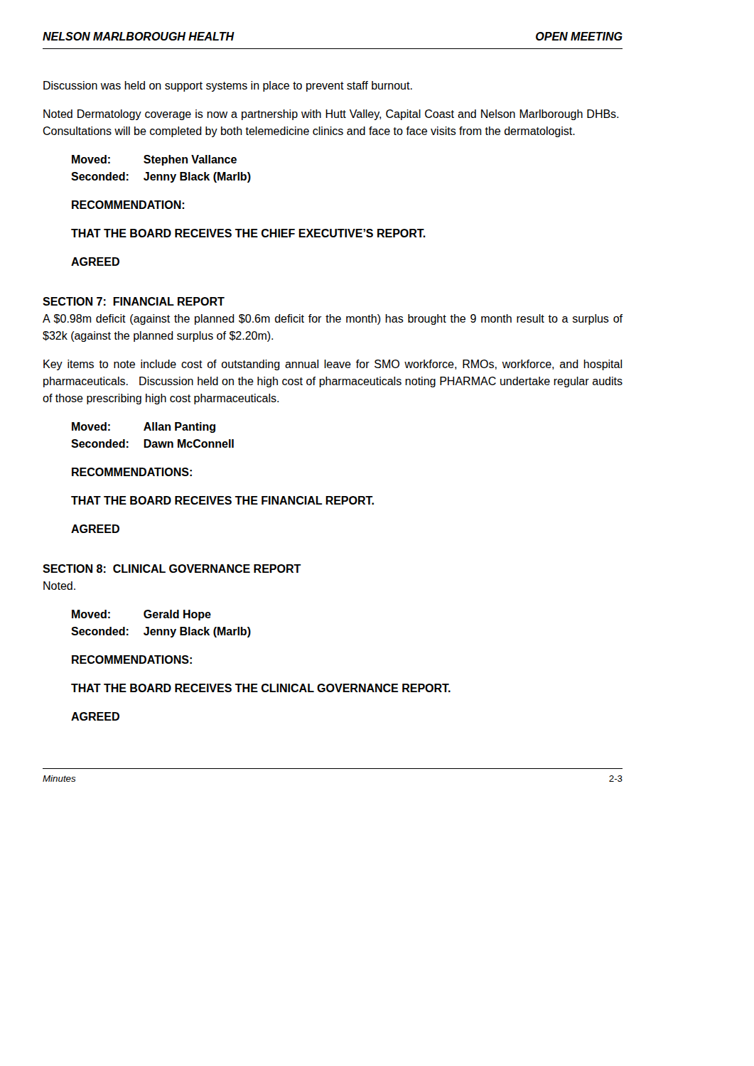NELSON MARLBOROUGH HEALTH OPEN MEETING
Discussion was held on support systems in place to prevent staff burnout.
Noted Dermatology coverage is now a partnership with Hutt Valley, Capital Coast and Nelson Marlborough DHBs. Consultations will be completed by both telemedicine clinics and face to face visits from the dermatologist.
| Moved: | Stephen Vallance |
| Seconded: | Jenny Black (Marlb) |
RECOMMENDATION:
THAT THE BOARD RECEIVES THE CHIEF EXECUTIVE’S REPORT.
AGREED
SECTION 7: FINANCIAL REPORT
A $0.98m deficit (against the planned $0.6m deficit for the month) has brought the 9 month result to a surplus of $32k (against the planned surplus of $2.20m).
Key items to note include cost of outstanding annual leave for SMO workforce, RMOs, workforce, and hospital pharmaceuticals. Discussion held on the high cost of pharmaceuticals noting PHARMAC undertake regular audits of those prescribing high cost pharmaceuticals.
| Moved: | Allan Panting |
| Seconded: | Dawn McConnell |
RECOMMENDATIONS:
THAT THE BOARD RECEIVES THE FINANCIAL REPORT.
AGREED
SECTION 8: CLINICAL GOVERNANCE REPORT
Noted.
| Moved: | Gerald Hope |
| Seconded: | Jenny Black (Marlb) |
RECOMMENDATIONS:
THAT THE BOARD RECEIVES THE CLINICAL GOVERNANCE REPORT.
AGREED
Minutes 2-3